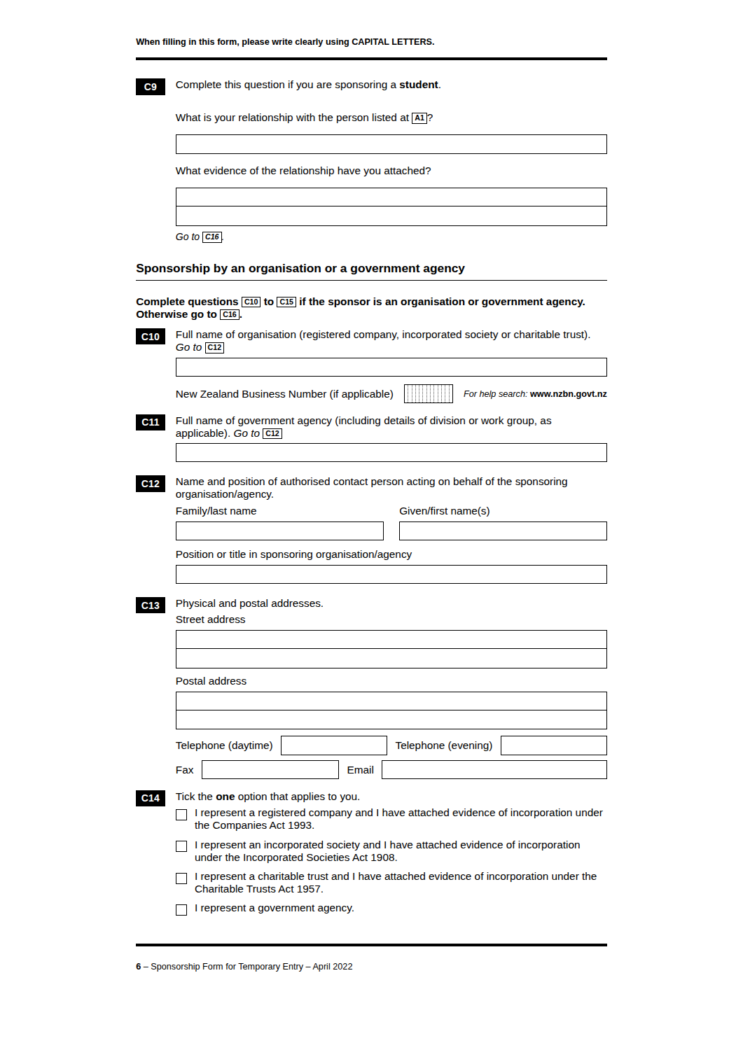When filling in this form, please write clearly using CAPITAL LETTERS.
C9
Complete this question if you are sponsoring a student.
What is your relationship with the person listed at A1?
What evidence of the relationship have you attached?
Go to C16.
Sponsorship by an organisation or a government agency
Complete questions C10 to C15 if the sponsor is an organisation or government agency. Otherwise go to C16.
C10
Full name of organisation (registered company, incorporated society or charitable trust). Go to C12
New Zealand Business Number (if applicable)
For help search: www.nzbn.govt.nz
C11
Full name of government agency (including details of division or work group, as applicable). Go to C12
C12
Name and position of authorised contact person acting on behalf of the sponsoring organisation/agency.
Family/last name
Given/first name(s)
Position or title in sponsoring organisation/agency
C13
Physical and postal addresses.
Street address
Postal address
Telephone (daytime)
Telephone (evening)
Fax
Email
C14
Tick the one option that applies to you.
I represent a registered company and I have attached evidence of incorporation under the Companies Act 1993.
I represent an incorporated society and I have attached evidence of incorporation under the Incorporated Societies Act 1908.
I represent a charitable trust and I have attached evidence of incorporation under the Charitable Trusts Act 1957.
I represent a government agency.
6 – Sponsorship Form for Temporary Entry – April 2022